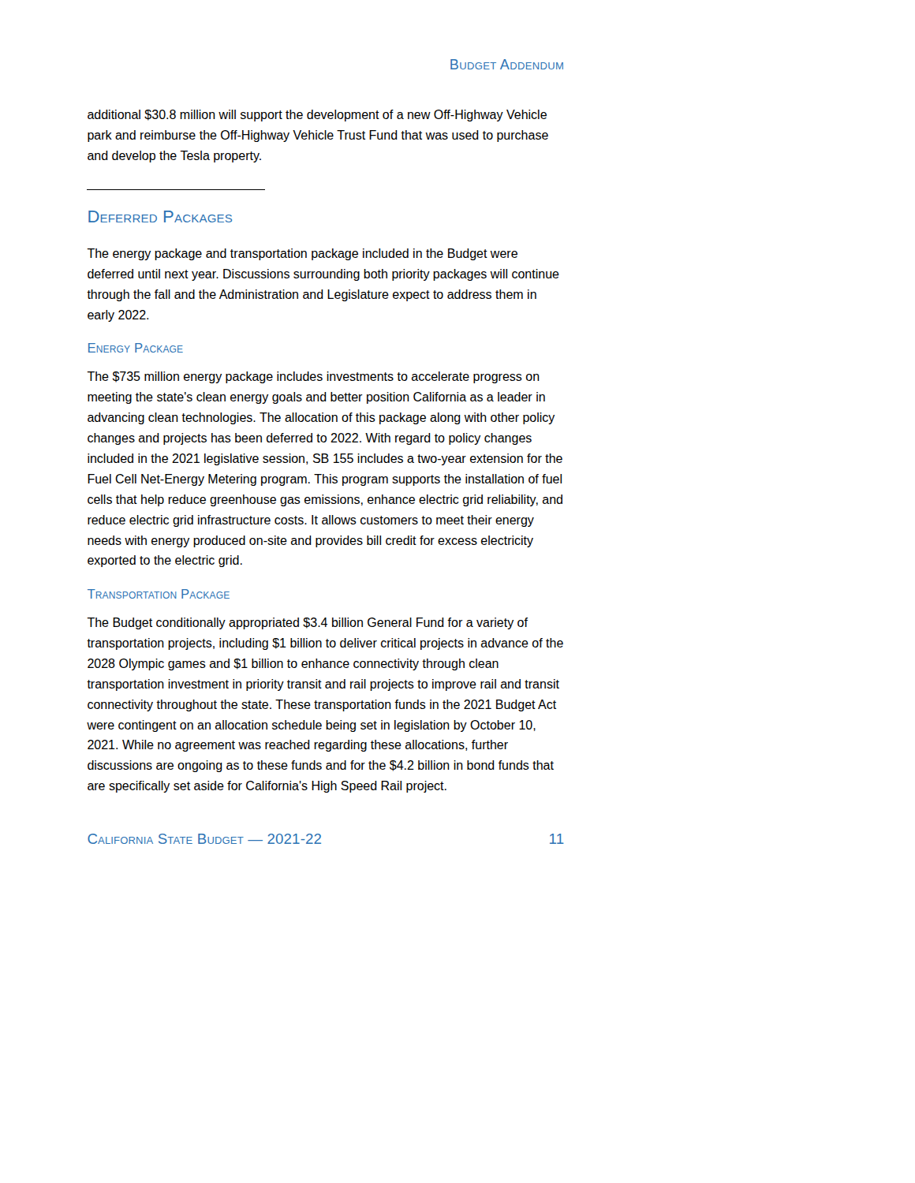Budget Addendum
additional $30.8 million will support the development of a new Off-Highway Vehicle park and reimburse the Off-Highway Vehicle Trust Fund that was used to purchase and develop the Tesla property.
Deferred Packages
The energy package and transportation package included in the Budget were deferred until next year. Discussions surrounding both priority packages will continue through the fall and the Administration and Legislature expect to address them in early 2022.
Energy Package
The $735 million energy package includes investments to accelerate progress on meeting the state's clean energy goals and better position California as a leader in advancing clean technologies. The allocation of this package along with other policy changes and projects has been deferred to 2022. With regard to policy changes included in the 2021 legislative session, SB 155 includes a two-year extension for the Fuel Cell Net-Energy Metering program. This program supports the installation of fuel cells that help reduce greenhouse gas emissions, enhance electric grid reliability, and reduce electric grid infrastructure costs. It allows customers to meet their energy needs with energy produced on-site and provides bill credit for excess electricity exported to the electric grid.
Transportation Package
The Budget conditionally appropriated $3.4 billion General Fund for a variety of transportation projects, including $1 billion to deliver critical projects in advance of the 2028 Olympic games and $1 billion to enhance connectivity through clean transportation investment in priority transit and rail projects to improve rail and transit connectivity throughout the state. These transportation funds in the 2021 Budget Act were contingent on an allocation schedule being set in legislation by October 10, 2021. While no agreement was reached regarding these allocations, further discussions are ongoing as to these funds and for the $4.2 billion in bond funds that are specifically set aside for California's High Speed Rail project.
California State Budget — 2021-22
11